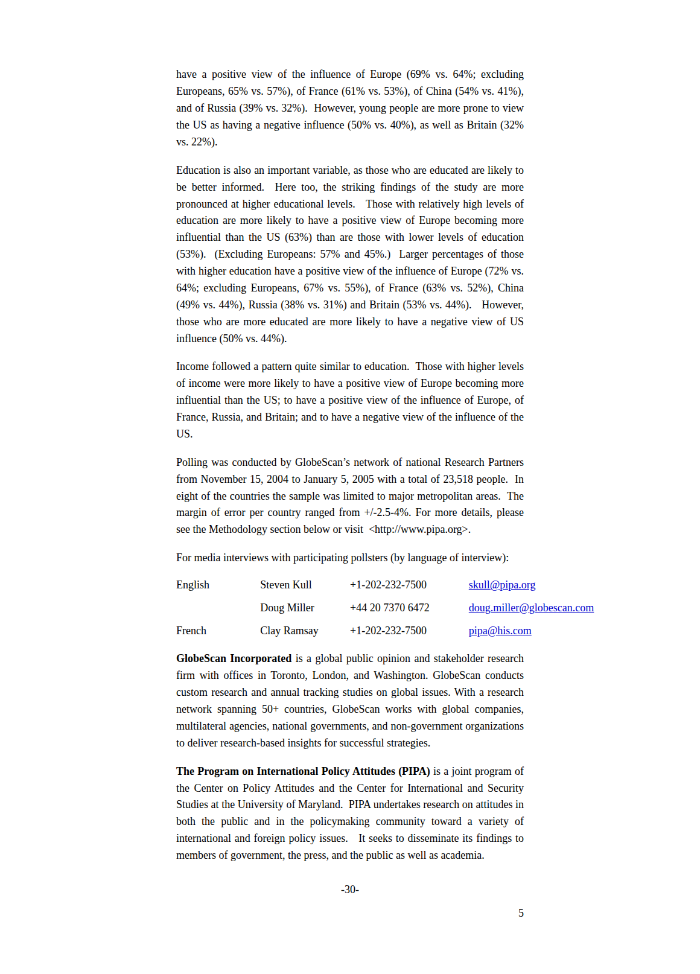have a positive view of the influence of Europe (69% vs. 64%; excluding Europeans, 65% vs. 57%), of France (61% vs. 53%), of China (54% vs. 41%), and of Russia (39% vs. 32%). However, young people are more prone to view the US as having a negative influence (50% vs. 40%), as well as Britain (32% vs. 22%).
Education is also an important variable, as those who are educated are likely to be better informed. Here too, the striking findings of the study are more pronounced at higher educational levels. Those with relatively high levels of education are more likely to have a positive view of Europe becoming more influential than the US (63%) than are those with lower levels of education (53%). (Excluding Europeans: 57% and 45%.) Larger percentages of those with higher education have a positive view of the influence of Europe (72% vs. 64%; excluding Europeans, 67% vs. 55%), of France (63% vs. 52%), China (49% vs. 44%), Russia (38% vs. 31%) and Britain (53% vs. 44%). However, those who are more educated are more likely to have a negative view of US influence (50% vs. 44%).
Income followed a pattern quite similar to education. Those with higher levels of income were more likely to have a positive view of Europe becoming more influential than the US; to have a positive view of the influence of Europe, of France, Russia, and Britain; and to have a negative view of the influence of the US.
Polling was conducted by GlobeScan’s network of national Research Partners from November 15, 2004 to January 5, 2005 with a total of 23,518 people. In eight of the countries the sample was limited to major metropolitan areas. The margin of error per country ranged from +/-2.5-4%. For more details, please see the Methodology section below or visit <http://www.pipa.org>.
For media interviews with participating pollsters (by language of interview):
English Steven Kull +1-202-232-7500 skull@pipa.org
Doug Miller +44 20 7370 6472 doug.miller@globescan.com
French Clay Ramsay +1-202-232-7500 pipa@his.com
GlobeScan Incorporated is a global public opinion and stakeholder research firm with offices in Toronto, London, and Washington. GlobeScan conducts custom research and annual tracking studies on global issues. With a research network spanning 50+ countries, GlobeScan works with global companies, multilateral agencies, national governments, and non-government organizations to deliver research-based insights for successful strategies.
The Program on International Policy Attitudes (PIPA) is a joint program of the Center on Policy Attitudes and the Center for International and Security Studies at the University of Maryland. PIPA undertakes research on attitudes in both the public and in the policymaking community toward a variety of international and foreign policy issues. It seeks to disseminate its findings to members of government, the press, and the public as well as academia.
-30-
5